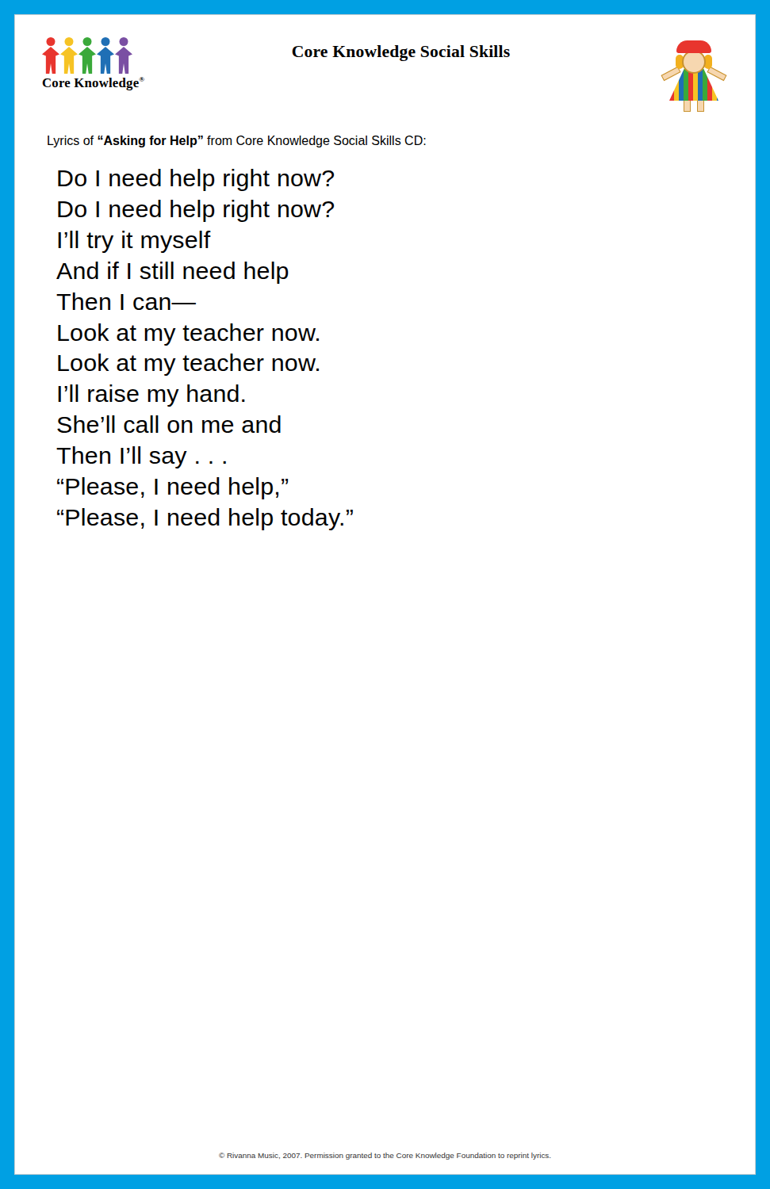Core Knowledge®
Core Knowledge Social Skills
Lyrics of “Asking for Help” from Core Knowledge Social Skills CD:
Do I need help right now?
Do I need help right now?
I’ll try it myself
And if I still need help
Then I can—
Look at my teacher now.
Look at my teacher now.
I’ll raise my hand.
She’ll call on me and
Then I’ll say . . .
“Please, I need help,”
“Please, I need help today.”
© Rivanna Music, 2007. Permission granted to the Core Knowledge Foundation to reprint lyrics.